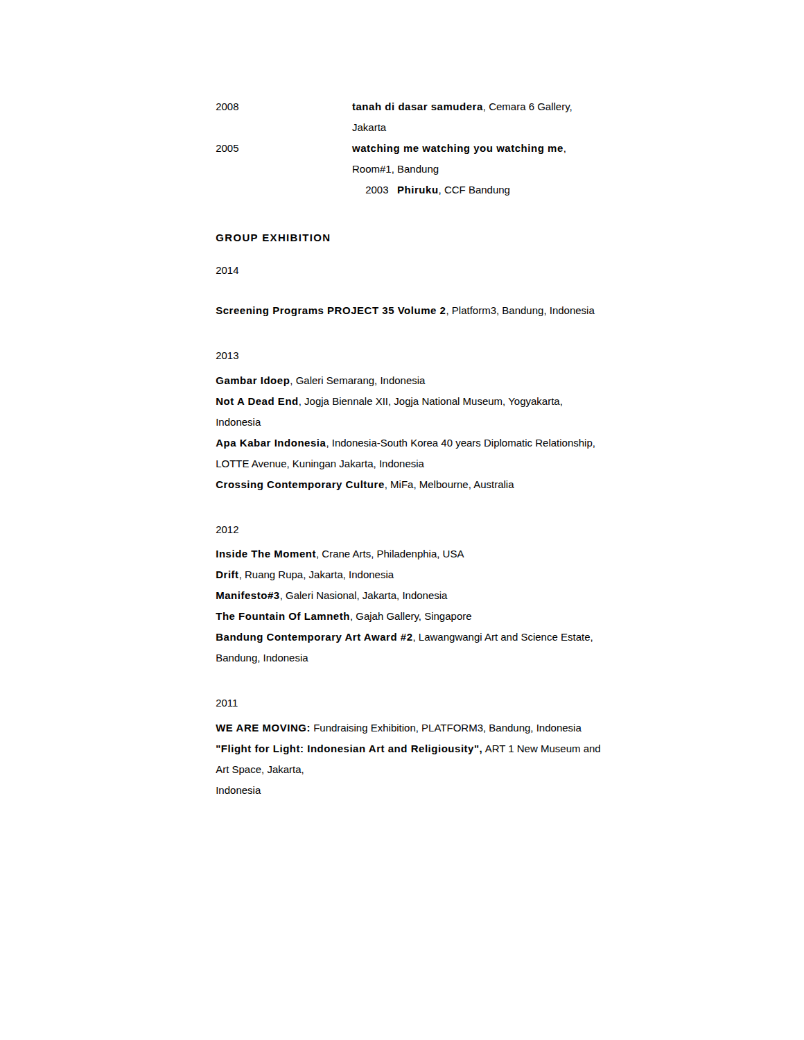2008
tanah di dasar samudera, Cemara 6 Gallery, Jakarta
2005
watching me watching you watching me, Room#1, Bandung
2003 Phiruku, CCF Bandung
GROUP EXHIBITION
2014
Screening Programs PROJECT 35 Volume 2, Platform3, Bandung, Indonesia
2013
Gambar Idoep, Galeri Semarang, Indonesia
Not A Dead End, Jogja Biennale XII, Jogja National Museum, Yogyakarta, Indonesia
Apa Kabar Indonesia, Indonesia-South Korea 40 years Diplomatic Relationship, LOTTE Avenue, Kuningan Jakarta, Indonesia
Crossing Contemporary Culture, MiFa, Melbourne, Australia
2012
Inside The Moment, Crane Arts, Philadenphia, USA
Drift, Ruang Rupa, Jakarta, Indonesia
Manifesto#3, Galeri Nasional, Jakarta, Indonesia
The Fountain Of Lamneth, Gajah Gallery, Singapore
Bandung Contemporary Art Award #2, Lawangwangi Art and Science Estate, Bandung, Indonesia
2011
WE ARE MOVING: Fundraising Exhibition, PLATFORM3, Bandung, Indonesia
"Flight for Light: Indonesian Art and Religiousity", ART 1 New Museum and Art Space, Jakarta,
Indonesia